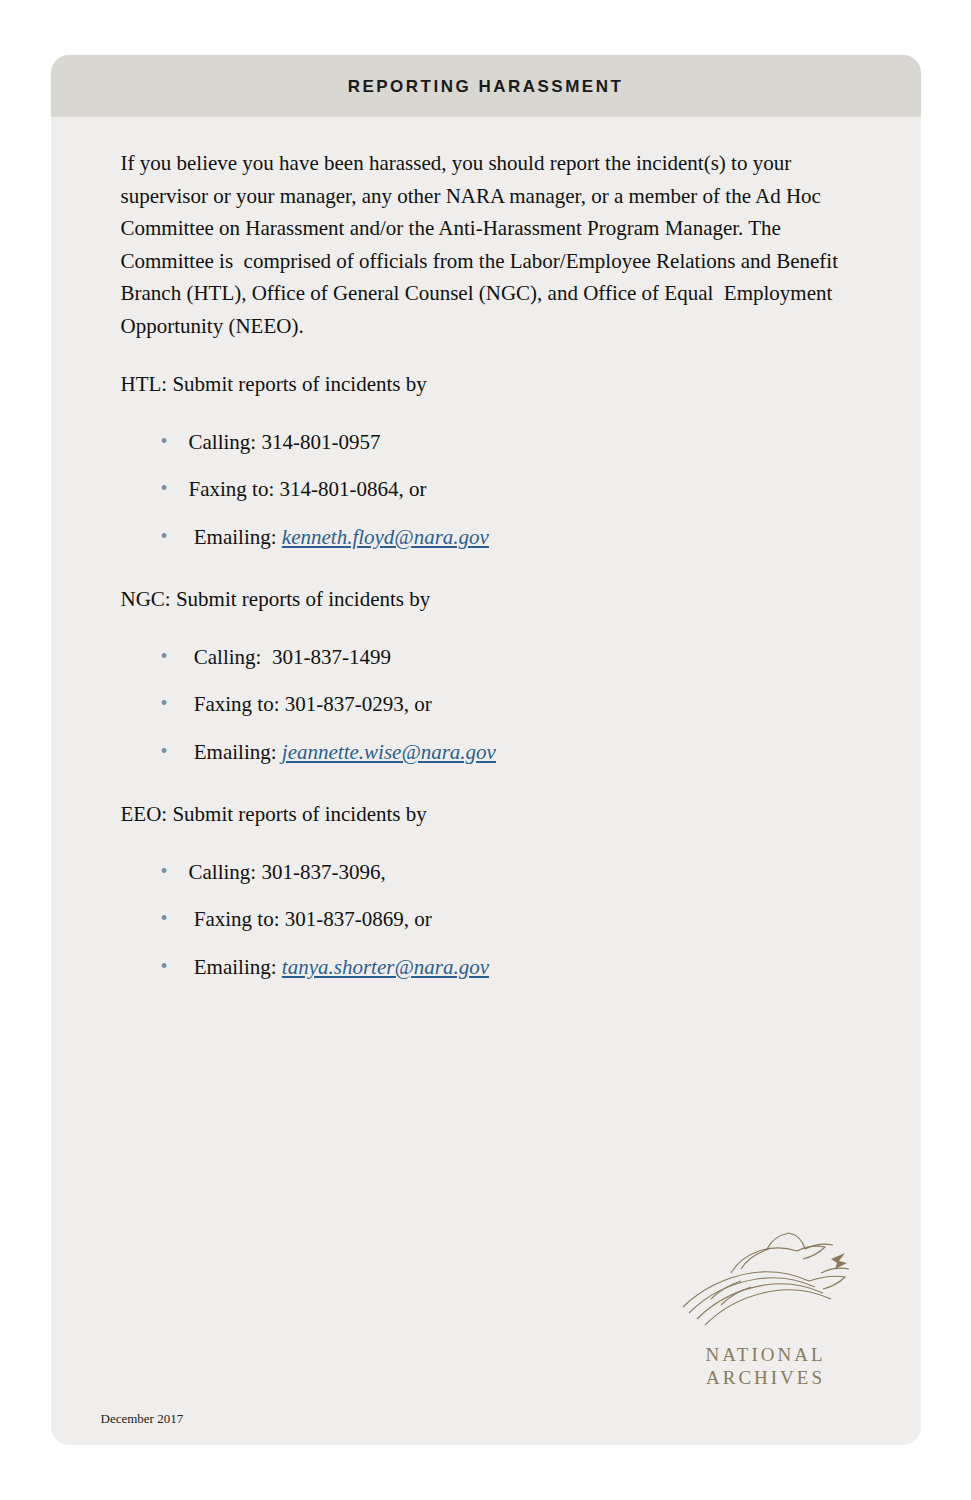REPORTING HARASSMENT
If you believe you have been harassed, you should report the incident(s) to your supervisor or your manager, any other NARA manager, or a member of the Ad Hoc Committee on Harassment and/or the Anti-Harassment Program Manager. The Committee is comprised of officials from the Labor/Employee Relations and Benefit Branch (HTL), Office of General Counsel (NGC), and Office of Equal Employment Opportunity (NEEO).
HTL: Submit reports of incidents by
Calling: 314-801-0957
Faxing to: 314-801-0864, or
Emailing: kenneth.floyd@nara.gov
NGC: Submit reports of incidents by
Calling: 301-837-1499
Faxing to: 301-837-0293, or
Emailing: jeannette.wise@nara.gov
EEO: Submit reports of incidents by
Calling: 301-837-3096,
Faxing to: 301-837-0869, or
Emailing: tanya.shorter@nara.gov
NATIONAL
ARCHIVES
December 2017